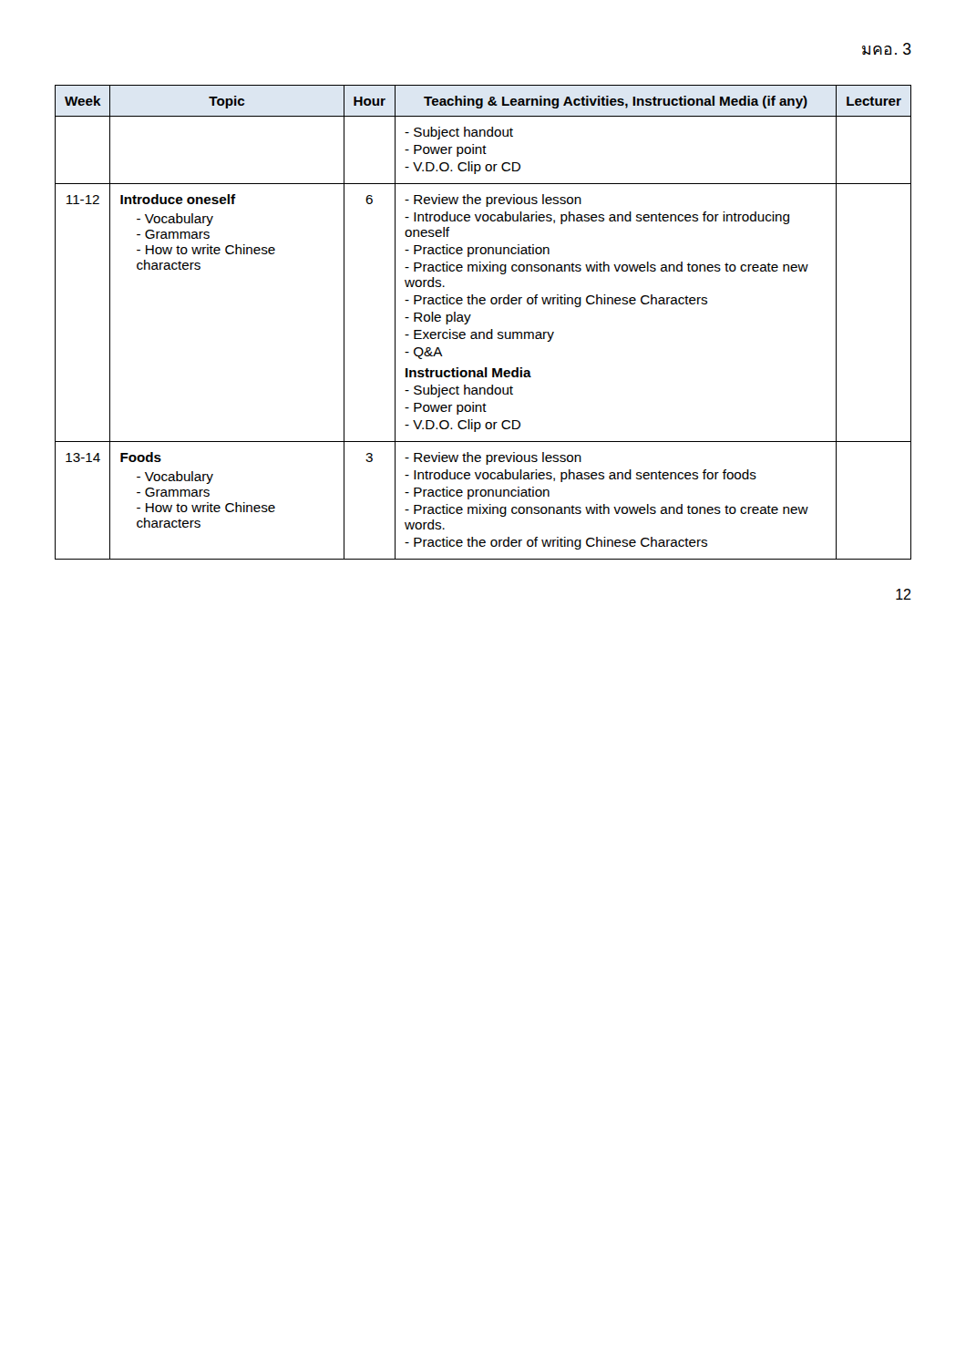มคอ. 3
| Week | Topic | Hour | Teaching & Learning Activities, Instructional Media (if any) | Lecturer |
| --- | --- | --- | --- | --- |
| | | | - Subject handout - Power point - V.D.O. Clip or CD | |
| 11-12 | Introduce oneself Vocabulary Grammars How to write Chinese characters | 6 | - Review the previous lesson - Introduce vocabularies, phases and sentences for introducing oneself - Practice pronunciation - Practice mixing consonants with vowels and tones to create new words. - Practice the order of writing Chinese Characters - Role play - Exercise and summary - Q&A Instructional Media - Subject handout - Power point - V.D.O. Clip or CD | |
| 13-14 | Foods Vocabulary Grammars How to write Chinese characters | 3 | - Review the previous lesson - Introduce vocabularies, phases and sentences for foods - Practice pronunciation - Practice mixing consonants with vowels and tones to create new words. - Practice the order of writing Chinese Characters | |
12